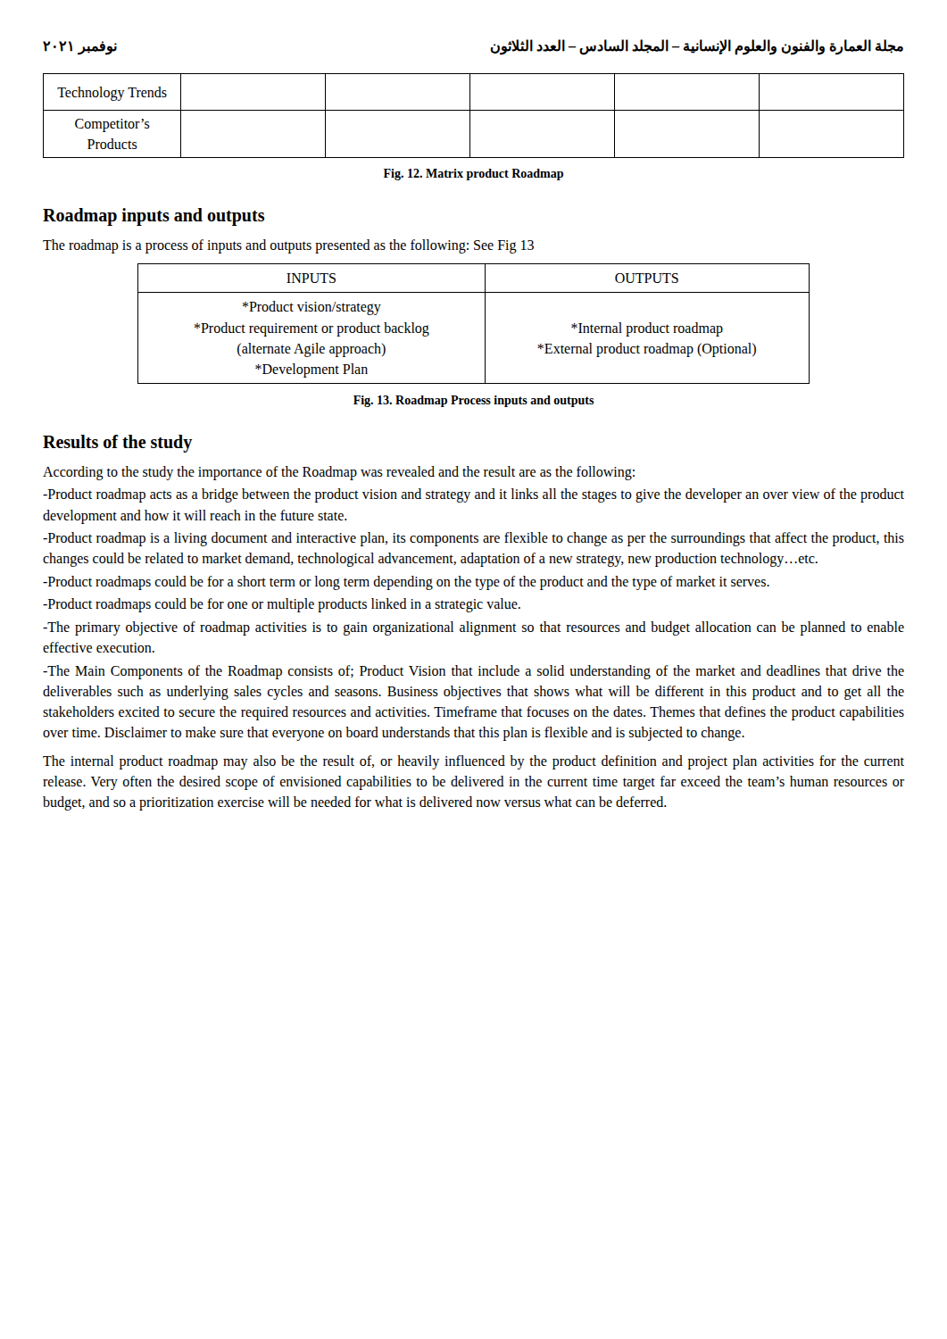مجلة العمارة والفنون والعلوم الإنسانية – المجلد السادس – العدد الثلاثون
نوفمبر ٢٠٢١
| Technology Trends | | | | | |
| Competitor’s Products | | | | | |
Fig. 12. Matrix product Roadmap
Roadmap inputs and outputs
The roadmap is a process of inputs and outputs presented as the following: See Fig 13
| INPUTS | OUTPUTS |
| --- | --- |
| *Product vision/strategy *Product requirement or product backlog (alternate Agile approach) *Development Plan | *Internal product roadmap *External product roadmap (Optional) |
Fig. 13. Roadmap Process inputs and outputs
Results of the study
According to the study the importance of the Roadmap was revealed and the result are as the following:
-Product roadmap acts as a bridge between the product vision and strategy and it links all the stages to give the developer an over view of the product development and how it will reach in the future state.
-Product roadmap is a living document and interactive plan, its components are flexible to change as per the surroundings that affect the product, this changes could be related to market demand, technological advancement, adaptation of a new strategy, new production technology…etc.
-Product roadmaps could be for a short term or long term depending on the type of the product and the type of market it serves.
-Product roadmaps could be for one or multiple products linked in a strategic value.
-The primary objective of roadmap activities is to gain organizational alignment so that resources and budget allocation can be planned to enable effective execution.
-The Main Components of the Roadmap consists of; Product Vision that include a solid understanding of the market and deadlines that drive the deliverables such as underlying sales cycles and seasons. Business objectives that shows what will be different in this product and to get all the stakeholders excited to secure the required resources and activities. Timeframe that focuses on the dates. Themes that defines the product capabilities over time. Disclaimer to make sure that everyone on board understands that this plan is flexible and is subjected to change.
The internal product roadmap may also be the result of, or heavily influenced by the product definition and project plan activities for the current release. Very often the desired scope of envisioned capabilities to be delivered in the current time target far exceed the team’s human resources or budget, and so a prioritization exercise will be needed for what is delivered now versus what can be deferred.